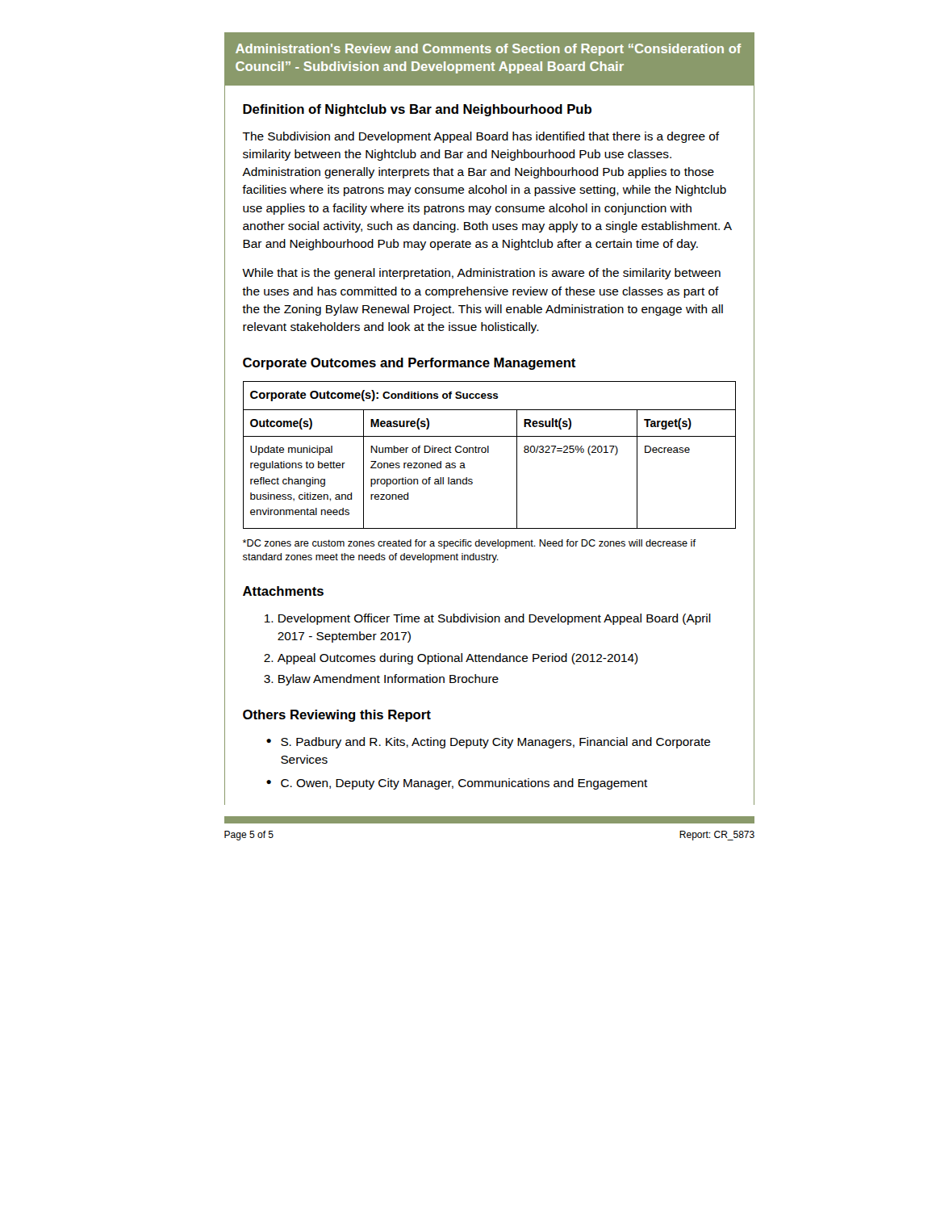Administration's Review and Comments of Section of Report “Consideration of Council” - Subdivision and Development Appeal Board Chair
Definition of Nightclub vs Bar and Neighbourhood Pub
The Subdivision and Development Appeal Board has identified that there is a degree of similarity between the Nightclub and Bar and Neighbourhood Pub use classes. Administration generally interprets that a Bar and Neighbourhood Pub applies to those facilities where its patrons may consume alcohol in a passive setting, while the Nightclub use applies to a facility where its patrons may consume alcohol in conjunction with another social activity, such as dancing. Both uses may apply to a single establishment. A Bar and Neighbourhood Pub may operate as a Nightclub after a certain time of day.
While that is the general interpretation, Administration is aware of the similarity between the uses and has committed to a comprehensive review of these use classes as part of the the Zoning Bylaw Renewal Project. This will enable Administration to engage with all relevant stakeholders and look at the issue holistically.
Corporate Outcomes and Performance Management
| Corporate Outcome(s): Conditions of Success |
| Outcome(s) | Measure(s) | Result(s) | Target(s) |
| Update municipal regulations to better reflect changing business, citizen, and environmental needs | Number of Direct Control Zones rezoned as a proportion of all lands rezoned | 80/327=25% (2017) | Decrease |
*DC zones are custom zones created for a specific development. Need for DC zones will decrease if standard zones meet the needs of development industry.
Attachments
Development Officer Time at Subdivision and Development Appeal Board (April 2017 - September 2017)
Appeal Outcomes during Optional Attendance Period (2012-2014)
Bylaw Amendment Information Brochure
Others Reviewing this Report
S. Padbury and R. Kits, Acting Deputy City Managers, Financial and Corporate Services
C. Owen, Deputy City Manager, Communications and Engagement
Page 5 of 5 Report: CR_5873